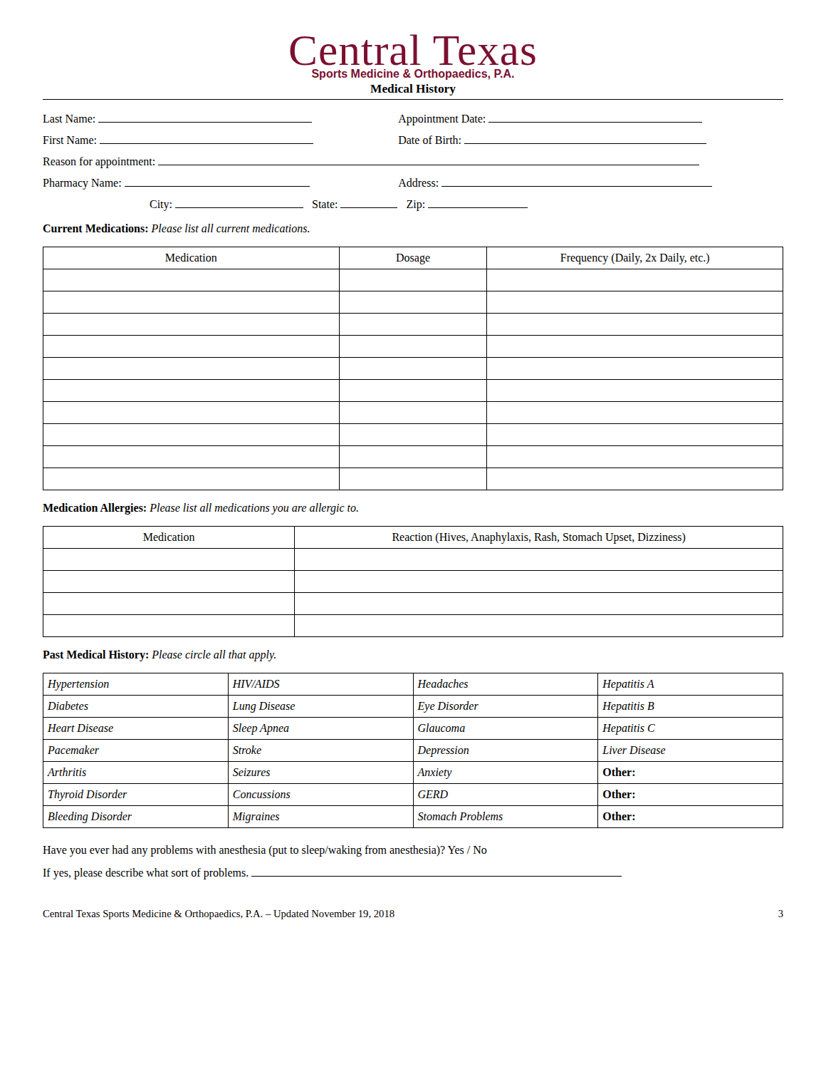Central Texas
Sports Medicine & Orthopaedics, P.A.
Medical History
Last Name:
Appointment Date:
First Name:
Date of Birth:
Reason for appointment:
Pharmacy Name:
Address:
City: State: Zip:
Current Medications:
Please list all current medications.
| Medication | Dosage | Frequency (Daily, 2x Daily, etc.) |
| --- | --- | --- |
Medication Allergies:
Please list all medications you are allergic to.
| Medication | Reaction (Hives, Anaphylaxis, Rash, Stomach Upset, Dizziness) |
| --- | --- |
Past Medical History:
Please circle all that apply.
| Hypertension | HIV/AIDS | Headaches | Hepatitis A |
| Diabetes | Lung Disease | Eye Disorder | Hepatitis B |
| Heart Disease | Sleep Apnea | Glaucoma | Hepatitis C |
| Pacemaker | Stroke | Depression | Liver Disease |
| Arthritis | Seizures | Anxiety | Other: |
| Thyroid Disorder | Concussions | GERD | Other: |
| Bleeding Disorder | Migraines | Stomach Problems | Other: |
Have you ever had any problems with anesthesia (put to sleep/waking from anesthesia)? Yes / No
If yes, please describe what sort of problems.
Central Texas Sports Medicine & Orthopaedics, P.A. – Updated November 19, 2018 3